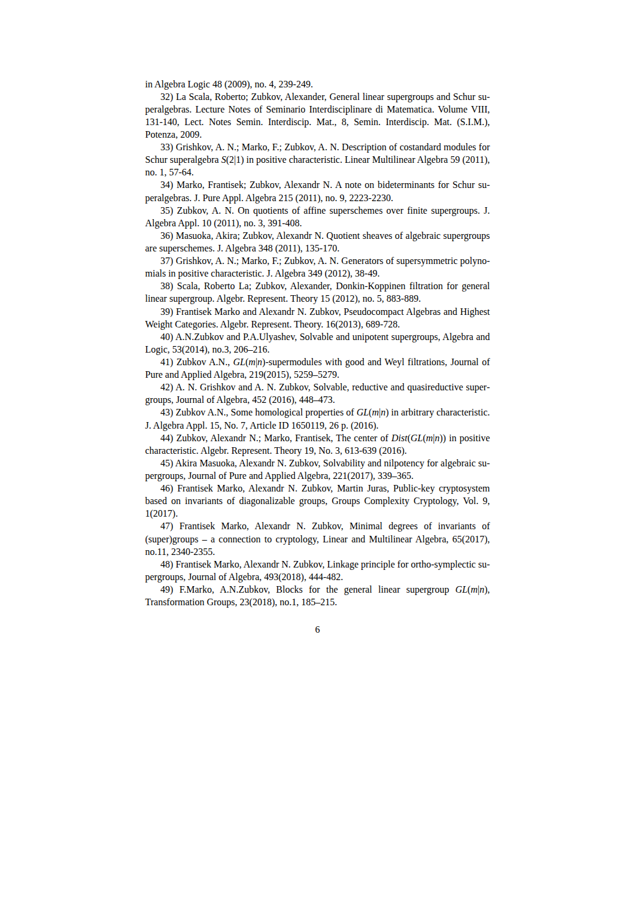in Algebra Logic 48 (2009), no. 4, 239-249.
32) La Scala, Roberto; Zubkov, Alexander, General linear supergroups and Schur superalgebras. Lecture Notes of Seminario Interdisciplinare di Matematica. Volume VIII, 131-140, Lect. Notes Semin. Interdiscip. Mat., 8, Semin. Interdiscip. Mat. (S.I.M.), Potenza, 2009.
33) Grishkov, A. N.; Marko, F.; Zubkov, A. N. Description of costandard modules for Schur superalgebra S(2|1) in positive characteristic. Linear Multilinear Algebra 59 (2011), no. 1, 57-64.
34) Marko, Frantisek; Zubkov, Alexandr N. A note on bideterminants for Schur superalgebras. J. Pure Appl. Algebra 215 (2011), no. 9, 2223-2230.
35) Zubkov, A. N. On quotients of affine superschemes over finite supergroups. J. Algebra Appl. 10 (2011), no. 3, 391-408.
36) Masuoka, Akira; Zubkov, Alexandr N. Quotient sheaves of algebraic supergroups are superschemes. J. Algebra 348 (2011), 135-170.
37) Grishkov, A. N.; Marko, F.; Zubkov, A. N. Generators of supersymmetric polynomials in positive characteristic. J. Algebra 349 (2012), 38-49.
38) Scala, Roberto La; Zubkov, Alexander, Donkin-Koppinen filtration for general linear supergroup. Algebr. Represent. Theory 15 (2012), no. 5, 883-889.
39) Frantisek Marko and Alexandr N. Zubkov, Pseudocompact Algebras and Highest Weight Categories. Algebr. Represent. Theory. 16(2013), 689-728.
40) A.N.Zubkov and P.A.Ulyashev, Solvable and unipotent supergroups, Algebra and Logic, 53(2014), no.3, 206–216.
41) Zubkov A.N., GL(m|n)-supermodules with good and Weyl filtrations, Journal of Pure and Applied Algebra, 219(2015), 5259–5279.
42) A. N. Grishkov and A. N. Zubkov, Solvable, reductive and quasireductive supergroups, Journal of Algebra, 452 (2016), 448–473.
43) Zubkov A.N., Some homological properties of GL(m|n) in arbitrary characteristic. J. Algebra Appl. 15, No. 7, Article ID 1650119, 26 p. (2016).
44) Zubkov, Alexandr N.; Marko, Frantisek, The center of Dist(GL(m|n)) in positive characteristic. Algebr. Represent. Theory 19, No. 3, 613-639 (2016).
45) Akira Masuoka, Alexandr N. Zubkov, Solvability and nilpotency for algebraic supergroups, Journal of Pure and Applied Algebra, 221(2017), 339–365.
46) Frantisek Marko, Alexandr N. Zubkov, Martin Juras, Public-key cryptosystem based on invariants of diagonalizable groups, Groups Complexity Cryptology, Vol. 9, 1(2017).
47) Frantisek Marko, Alexandr N. Zubkov, Minimal degrees of invariants of (super)groups – a connection to cryptology, Linear and Multilinear Algebra, 65(2017), no.11, 2340-2355.
48) Frantisek Marko, Alexandr N. Zubkov, Linkage principle for ortho-symplectic supergroups, Journal of Algebra, 493(2018), 444-482.
49) F.Marko, A.N.Zubkov, Blocks for the general linear supergroup GL(m|n), Transformation Groups, 23(2018), no.1, 185–215.
6